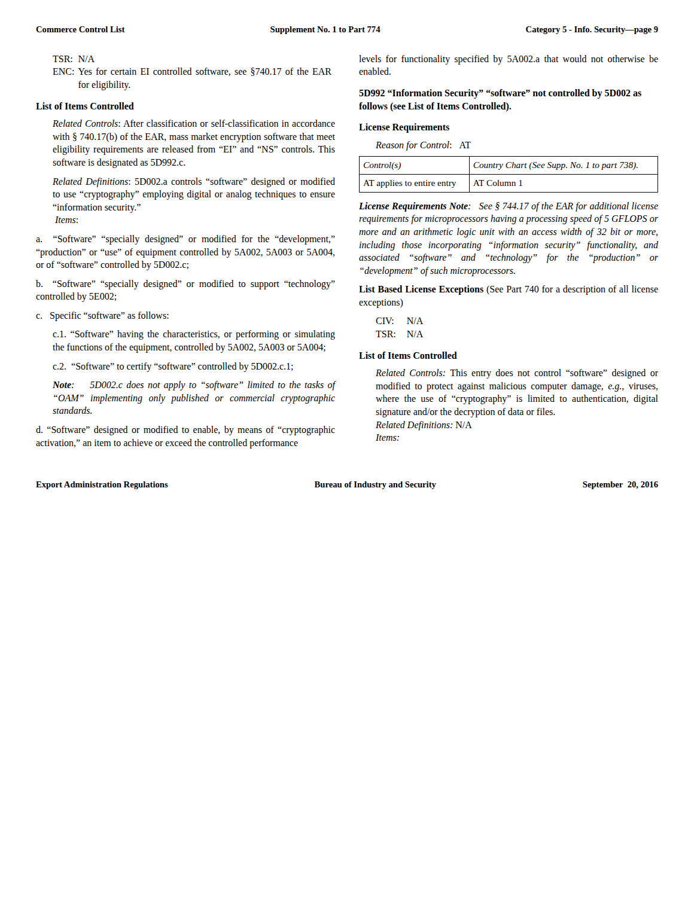Commerce Control List
Supplement No. 1 to Part 774
Category 5 - Info. Security—page 9
| TSR: | N/A |
| ENC: | Yes for certain EI controlled software, see §740.17 of the EAR for eligibility. |
List of Items Controlled
Related Controls: After classification or self-classification in accordance with § 740.17(b) of the EAR, mass market encryption software that meet eligibility requirements are released from “EI” and “NS” controls. This software is designated as 5D992.c.
Related Definitions: 5D002.a controls “software” designed or modified to use “cryptography” employing digital or analog techniques to ensure “information security.”
Items:
a. “Software” “specially designed” or modified for the “development,” “production” or “use” of equipment controlled by 5A002, 5A003 or 5A004, or of “software” controlled by 5D002.c;
b. “Software” “specially designed” or modified to support “technology” controlled by 5E002;
c. Specific “software” as follows:
c.1. “Software” having the characteristics, or performing or simulating the functions of the equipment, controlled by 5A002, 5A003 or 5A004;
c.2. “Software” to certify “software” controlled by 5D002.c.1;
Note: 5D002.c does not apply to “software” limited to the tasks of “OAM” implementing only published or commercial cryptographic standards.
d. “Software” designed or modified to enable, by means of “cryptographic activation,” an item to achieve or exceed the controlled performance
levels for functionality specified by 5A002.a that would not otherwise be enabled.
5D992 “Information Security” “software” not controlled by 5D002 as follows (see List of Items Controlled).
License Requirements
Reason for Control: AT
| Control(s) | Country Chart (See Supp. No. 1 to part 738). |
| AT applies to entire entry | AT Column 1 |
License Requirements Note: See § 744.17 of the EAR for additional license requirements for microprocessors having a processing speed of 5 GFLOPS or more and an arithmetic logic unit with an access width of 32 bit or more, including those incorporating “information security” functionality, and associated “software” and “technology” for the “production” or “development” of such microprocessors.
List Based License Exceptions (See Part 740 for a description of all license exceptions)
| CIV: | N/A |
| TSR: | N/A |
List of Items Controlled
Related Controls: This entry does not control “software” designed or modified to protect against malicious computer damage, e.g., viruses, where the use of “cryptography” is limited to authentication, digital signature and/or the decryption of data or files.
Related Definitions: N/A
Items:
Export Administration Regulations
Bureau of Industry and Security
September 20, 2016